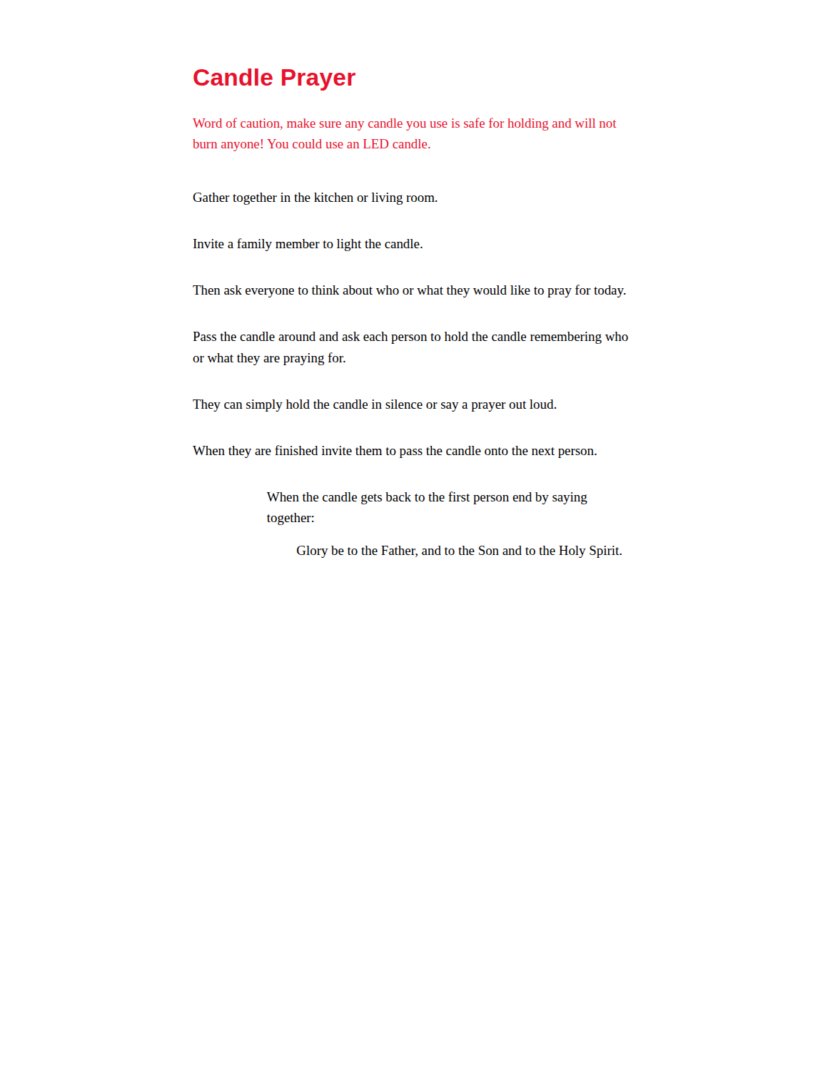Candle Prayer
Word of caution, make sure any candle you use is safe for holding and will not burn anyone! You could use an LED candle.
Gather together in the kitchen or living room.
Invite a family member to light the candle.
Then ask everyone to think about who or what they would like to pray for today.
Pass the candle around and ask each person to hold the candle remembering who or what they are praying for.
They can simply hold the candle in silence or say a prayer out loud.
When they are finished invite them to pass the candle onto the next person.
When the candle gets back to the first person end by saying together: Glory be to the Father, and to the Son and to the Holy Spirit.